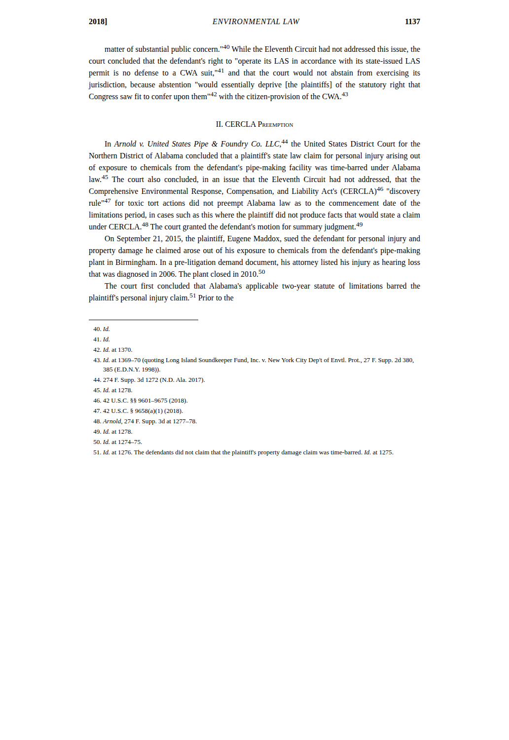2018] ENVIRONMENTAL LAW 1137
matter of substantial public concern."40 While the Eleventh Circuit had not addressed this issue, the court concluded that the defendant's right to "operate its LAS in accordance with its state-issued LAS permit is no defense to a CWA suit,"41 and that the court would not abstain from exercising its jurisdiction, because abstention "would essentially deprive [the plaintiffs] of the statutory right that Congress saw fit to confer upon them"42 with the citizen-provision of the CWA.43
II. CERCLA Preemption
In Arnold v. United States Pipe & Foundry Co. LLC,44 the United States District Court for the Northern District of Alabama concluded that a plaintiff's state law claim for personal injury arising out of exposure to chemicals from the defendant's pipe-making facility was time-barred under Alabama law.45 The court also concluded, in an issue that the Eleventh Circuit had not addressed, that the Comprehensive Environmental Response, Compensation, and Liability Act's (CERCLA)46 "discovery rule"47 for toxic tort actions did not preempt Alabama law as to the commencement date of the limitations period, in cases such as this where the plaintiff did not produce facts that would state a claim under CERCLA.48 The court granted the defendant's motion for summary judgment.49
On September 21, 2015, the plaintiff, Eugene Maddox, sued the defendant for personal injury and property damage he claimed arose out of his exposure to chemicals from the defendant's pipe-making plant in Birmingham. In a pre-litigation demand document, his attorney listed his injury as hearing loss that was diagnosed in 2006. The plant closed in 2010.50
The court first concluded that Alabama's applicable two-year statute of limitations barred the plaintiff's personal injury claim.51 Prior to the
Id.
Id.
Id. at 1370.
Id. at 1369–70 (quoting Long Island Soundkeeper Fund, Inc. v. New York City Dep't of Envtl. Prot., 27 F. Supp. 2d 380, 385 (E.D.N.Y. 1998)).
274 F. Supp. 3d 1272 (N.D. Ala. 2017).
Id. at 1278.
42 U.S.C. §§ 9601–9675 (2018).
42 U.S.C. § 9658(a)(1) (2018).
Arnold, 274 F. Supp. 3d at 1277–78.
Id. at 1278.
Id. at 1274–75.
Id. at 1276. The defendants did not claim that the plaintiff's property damage claim was time-barred. Id. at 1275.